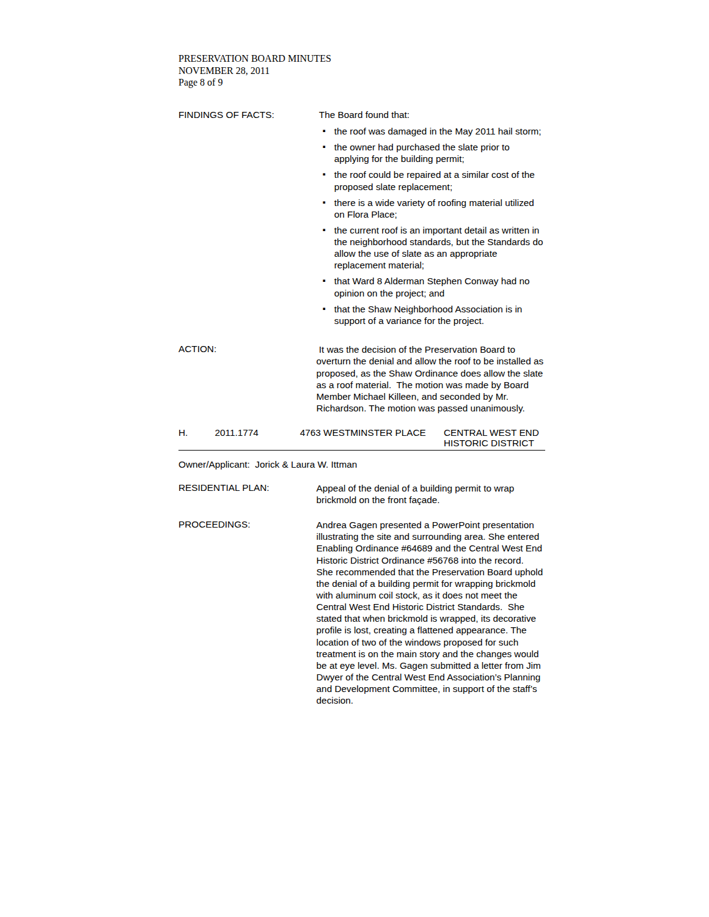PRESERVATION BOARD MINUTES
NOVEMBER 28, 2011
Page 8 of 9
| FINDINGS OF FACTS: | The Board found that: the roof was damaged in the May 2011 hail storm; the owner had purchased the slate prior to applying for the building permit; the roof could be repaired at a similar cost of the proposed slate replacement; there is a wide variety of roofing material utilized on Flora Place; the current roof is an important detail as written in the neighborhood standards, but the Standards do allow the use of slate as an appropriate replacement material; that Ward 8 Alderman Stephen Conway had no opinion on the project; and that the Shaw Neighborhood Association is in support of a variance for the project. |
| ACTION: | It was the decision of the Preservation Board to overturn the denial and allow the roof to be installed as proposed, as the Shaw Ordinance does allow the slate as a roof material. The motion was made by Board Member Michael Killeen, and seconded by Mr. Richardson. The motion was passed unanimously. |
H. 2011.1774 4763 WESTMINSTER PLACE CENTRAL WEST END HISTORIC DISTRICT
Owner/Applicant: Jorick & Laura W. Ittman
| RESIDENTIAL PLAN: | Appeal of the denial of a building permit to wrap brickmold on the front façade. |
| PROCEEDINGS: | Andrea Gagen presented a PowerPoint presentation illustrating the site and surrounding area. She entered Enabling Ordinance #64689 and the Central West End Historic District Ordinance #56768 into the record. She recommended that the Preservation Board uphold the denial of a building permit for wrapping brickmold with aluminum coil stock, as it does not meet the Central West End Historic District Standards. She stated that when brickmold is wrapped, its decorative profile is lost, creating a flattened appearance. The location of two of the windows proposed for such treatment is on the main story and the changes would be at eye level. Ms. Gagen submitted a letter from Jim Dwyer of the Central West End Association’s Planning and Development Committee, in support of the staff’s decision. |